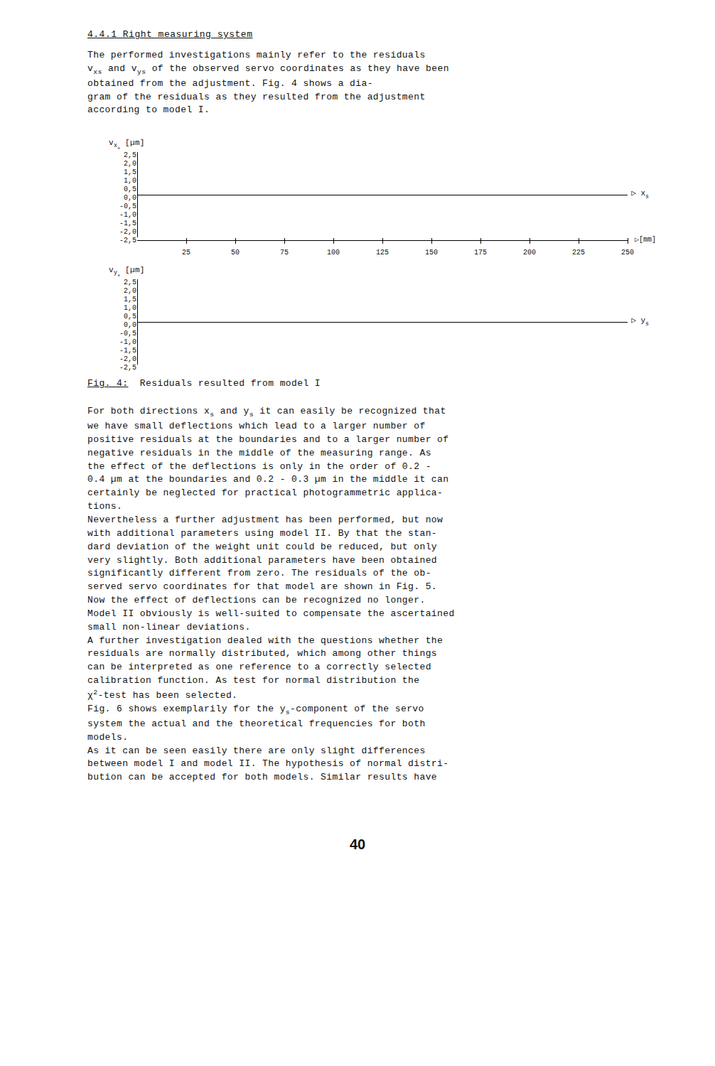4.4.1 Right measuring system
The performed investigations mainly refer to the residuals
vxs and vys of the observed servo coordinates as they have been
obtained from the adjustment. Fig. 4 shows a dia-
gram of the residuals as they resulted from the adjustment
according to model I.
vxs [µm]
2,52,01,51,00,50,0-0,5-1,0-1,5-2,0-2,5
▷ xs
25
50
75
100
125
150
175
200
225
250
▷[mm]
vys [µm]
2,52,01,51,00,50,0-0,5-1,0-1,5-2,0-2,5
▷ ys
Fig. 4: Residuals resulted from model I
For both directions xs and ys it can easily be recognized that
we have small deflections which lead to a larger number of
positive residuals at the boundaries and to a larger number of
negative residuals in the middle of the measuring range. As
the effect of the deflections is only in the order of 0.2 -
0.4 µm at the boundaries and 0.2 - 0.3 µm in the middle it can
certainly be neglected for practical photogrammetric applica-
tions.
Nevertheless a further adjustment has been performed, but now
with additional parameters using model II. By that the stan-
dard deviation of the weight unit could be reduced, but only
very slightly. Both additional parameters have been obtained
significantly different from zero. The residuals of the ob-
served servo coordinates for that model are shown in Fig. 5.
Now the effect of deflections can be recognized no longer.
Model II obviously is well-suited to compensate the ascertained
small non-linear deviations.
A further investigation dealed with the questions whether the
residuals are normally distributed, which among other things
can be interpreted as one reference to a correctly selected
calibration function. As test for normal distribution the
χ2-test has been selected.
Fig. 6 shows exemplarily for the ys-component of the servo
system the actual and the theoretical frequencies for both
models.
As it can be seen easily there are only slight differences
between model I and model II. The hypothesis of normal distri-
bution can be accepted for both models. Similar results have
40